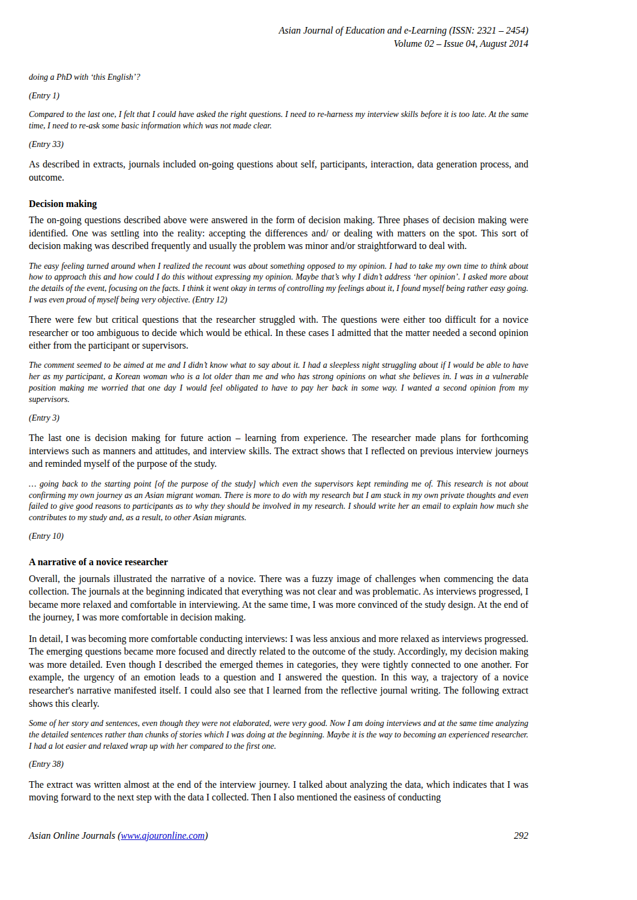Asian Journal of Education and e-Learning (ISSN: 2321 – 2454)
Volume 02 – Issue 04, August 2014
doing a PhD with ‘this English’?
(Entry 1)
Compared to the last one, I felt that I could have asked the right questions. I need to re-harness my interview skills before it is too late. At the same time, I need to re-ask some basic information which was not made clear.
(Entry 33)
As described in extracts, journals included on-going questions about self, participants, interaction, data generation process, and outcome.
Decision making
The on-going questions described above were answered in the form of decision making. Three phases of decision making were identified. One was settling into the reality: accepting the differences and/ or dealing with matters on the spot. This sort of decision making was described frequently and usually the problem was minor and/or straightforward to deal with.
The easy feeling turned around when I realized the recount was about something opposed to my opinion. I had to take my own time to think about how to approach this and how could I do this without expressing my opinion. Maybe that’s why I didn’t address ‘her opinion’. I asked more about the details of the event, focusing on the facts. I think it went okay in terms of controlling my feelings about it, I found myself being rather easy going. I was even proud of myself being very objective. (Entry 12)
There were few but critical questions that the researcher struggled with. The questions were either too difficult for a novice researcher or too ambiguous to decide which would be ethical. In these cases I admitted that the matter needed a second opinion either from the participant or supervisors.
The comment seemed to be aimed at me and I didn’t know what to say about it. I had a sleepless night struggling about if I would be able to have her as my participant, a Korean woman who is a lot older than me and who has strong opinions on what she believes in. I was in a vulnerable position making me worried that one day I would feel obligated to have to pay her back in some way. I wanted a second opinion from my supervisors.
(Entry 3)
The last one is decision making for future action – learning from experience. The researcher made plans for forthcoming interviews such as manners and attitudes, and interview skills. The extract shows that I reflected on previous interview journeys and reminded myself of the purpose of the study.
… going back to the starting point [of the purpose of the study] which even the supervisors kept reminding me of. This research is not about confirming my own journey as an Asian migrant woman. There is more to do with my research but I am stuck in my own private thoughts and even failed to give good reasons to participants as to why they should be involved in my research. I should write her an email to explain how much she contributes to my study and, as a result, to other Asian migrants.
(Entry 10)
A narrative of a novice researcher
Overall, the journals illustrated the narrative of a novice. There was a fuzzy image of challenges when commencing the data collection. The journals at the beginning indicated that everything was not clear and was problematic. As interviews progressed, I became more relaxed and comfortable in interviewing. At the same time, I was more convinced of the study design. At the end of the journey, I was more comfortable in decision making.
In detail, I was becoming more comfortable conducting interviews: I was less anxious and more relaxed as interviews progressed. The emerging questions became more focused and directly related to the outcome of the study. Accordingly, my decision making was more detailed. Even though I described the emerged themes in categories, they were tightly connected to one another. For example, the urgency of an emotion leads to a question and I answered the question. In this way, a trajectory of a novice researcher's narrative manifested itself. I could also see that I learned from the reflective journal writing. The following extract shows this clearly.
Some of her story and sentences, even though they were not elaborated, were very good. Now I am doing interviews and at the same time analyzing the detailed sentences rather than chunks of stories which I was doing at the beginning. Maybe it is the way to becoming an experienced researcher. I had a lot easier and relaxed wrap up with her compared to the first one.
(Entry 38)
The extract was written almost at the end of the interview journey. I talked about analyzing the data, which indicates that I was moving forward to the next step with the data I collected. Then I also mentioned the easiness of conducting
Asian Online Journals (www.ajouronline.com) 292